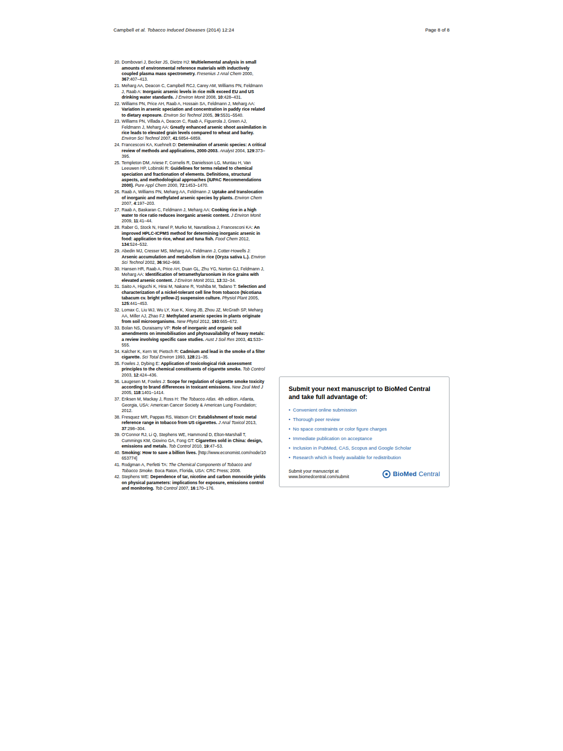Campbell et al. Tobacco Induced Diseases (2014) 12:24
Page 8 of 8
Dombovari J, Becker JS, Dietze HJ: Multielemental analysis in small amounts of environmental reference materials with inductively coupled plasma mass spectrometry. Fresenius J Anal Chem 2000, 367:407–413.
Meharg AA, Deacon C, Campbell RCJ, Carey AM, Williams PN, Feldmann J, Raab A: Inorganic arsenic levels in rice milk exceed EU and US drinking water standards. J Environ Monit 2008, 10:428–431.
Williams PN, Price AH, Raab A, Hossain SA, Feldmann J, Meharg AA: Variation in arsenic speciation and concentration in paddy rice related to dietary exposure. Environ Sci Technol 2005, 39:5531–5540.
Williams PN, Villada A, Deacon C, Raab A, Figuerola J, Green AJ, Feldmann J, Meharg AA: Greatly enhanced arsenic shoot assimilation in rice leads to elevated grain levels compared to wheat and barley. Environ Sci Technol 2007, 41:6854–6859.
Francesconi KA, Kuehnelt D: Determination of arsenic species: A critical review of methods and applications, 2000-2003. Analyst 2004, 129:373–395.
Templeton DM, Ariese F, Cornelis R, Danielsson LG, Muntau H, Van Leeuwen HP, Lobinski R: Guidelines for terms related to chemical speciation and fractionation of elements. Definitions, structural aspects, and methodological approaches (IUPAC Recommendations 2000). Pure Appl Chem 2000, 72:1453–1470.
Raab A, Williams PN, Meharg AA, Feldmann J: Uptake and translocation of inorganic and methylated arsenic species by plants. Environ Chem 2007, 4:197–203.
Raab A, Baskaran C, Feldmann J, Meharg AA: Cooking rice in a high water to rice ratio reduces inorganic arsenic content. J Environ Monit 2009, 11:41–44.
Raber G, Stock N, Hanel P, Murko M, Navratilova J, Francesconi KA: An improved HPLC-ICPMS method for determining inorganic arsenic in food: application to rice, wheat and tuna fish. Food Chem 2012, 134:524–532.
Abedin MJ, Cresser MS, Meharg AA, Feldmann J, Cotter-Howells J: Arsenic accumulation and metabolism in rice (Oryza sativa L.). Environ Sci Technol 2002, 36:962–968.
Hansen HR, Raab A, Price AH, Duan GL, Zhu YG, Norton GJ, Feldmann J, Meharg AA: Identification of tetramethylarsonium in rice grains with elevated arsenic content. J Environ Monit 2011, 13:32–34.
Saito A, Higuchi K, Hirai M, Nakane R, Yoshiba M, Tadano T: Selection and characterization of a nickel-tolerant cell line from tobacco (Nicotiana tabacum cv. bright yellow-2) suspension culture. Physiol Plant 2005, 125:441–453.
Lomax C, Liu WJ, Wu LY, Xue K, Xiong JB, Zhou JZ, McGrath SP, Meharg AA, Miller AJ, Zhao FJ: Methylated arsenic species in plants originate from soil microorganisms. New Phytol 2012, 193:665–672.
Bolan NS, Duraisamy VP: Role of inorganic and organic soil amendments on immobilisation and phytoavailability of heavy metals: a review involving specific case studies. Aust J Soil Res 2003, 41:533–555.
Kalcher K, Kern W, Pietsch R: Cadmium and lead in the smoke of a filter cigarette. Sci Total Environ 1993, 128:21–35.
Fowles J, Dybing E: Application of toxicological risk assessment principles to the chemical constituents of cigarette smoke. Tob Control 2003, 12:424–436.
Laugesen M, Fowles J: Scope for regulation of cigarette smoke toxicity according to brand differences in toxicant emissions. New Zeal Med J 2005, 118:1401–1414.
Eriksen M, Mackay J, Ross H: The Tobacco Atlas. 4th edition. Atlanta, Georgia, USA: American Cancer Society & American Lung Foundation; 2012.
Fresquez MR, Pappas RS, Watson CH: Establishment of toxic metal reference range in tobacco from US cigarettes. J Anal Toxicol 2013, 37:298–304.
O'Connor RJ, Li Q, Stephens WE, Hammond D, Elton-Marshall T, Cummings KM, Giovino GA, Fong GT: Cigarettes sold in China: design, emissions and metals. Tob Control 2010, 19:47–53.
Smoking: How to save a billion lives. [http://www.economist.com/node/10653774]
Rodgman A, Perfetti TA: The Chemical Components of Tobacco and Tobacco Smoke. Boca Raton, Florida, USA: CRC Press; 2008.
Stephens WE: Dependence of tar, nicotine and carbon monoxide yields on physical parameters: implications for exposure, emissions control and monitoring. Tob Control 2007, 16:170–176.
Submit your next manuscript to BioMed Central
and take full advantage of:
Convenient online submission
Thorough peer review
No space constraints or color figure charges
Immediate publication on acceptance
Inclusion in PubMed, CAS, Scopus and Google Scholar
Research which is freely available for redistribution
Submit your manuscript at
www.biomedcentral.com/submit
BioMed Central